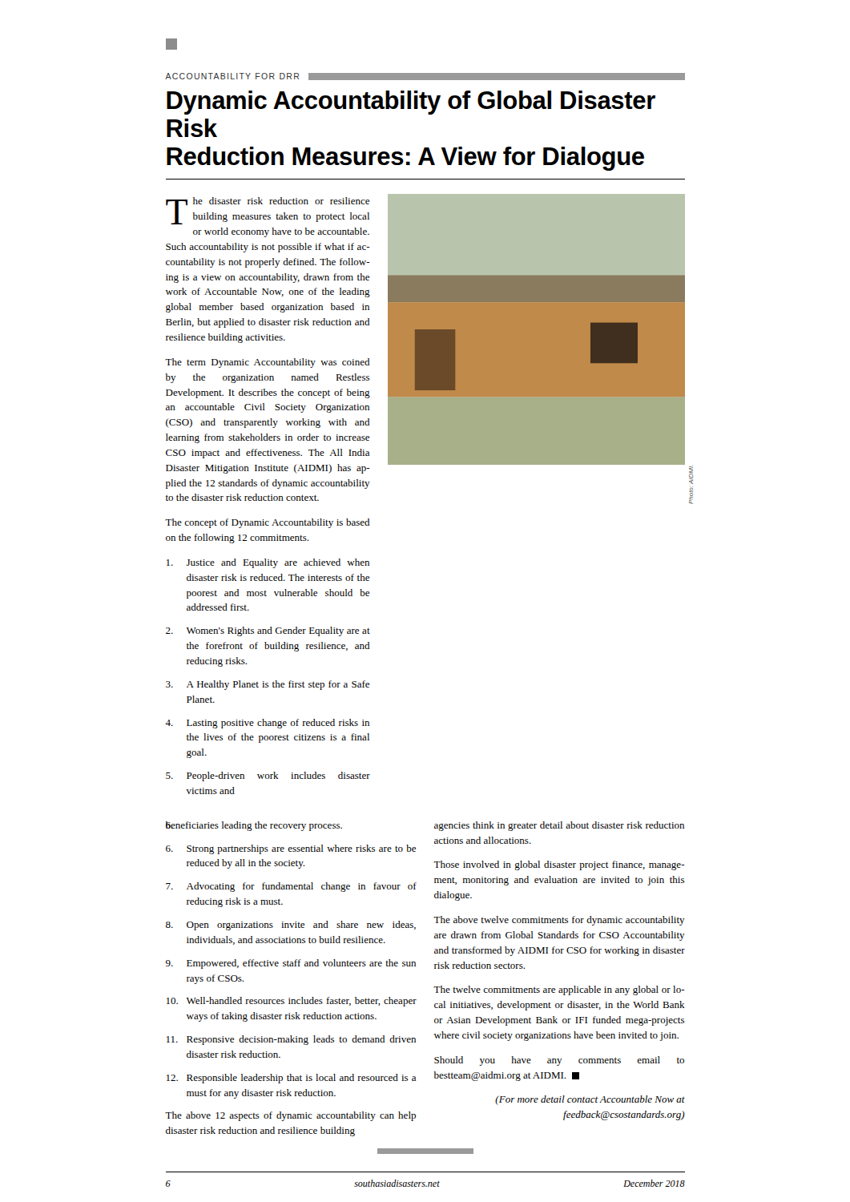Accountability for DRR
Dynamic Accountability of Global Disaster Risk
Reduction Measures: A View for Dialogue
The disaster risk reduction or resilience building measures taken to protect local or world economy have to be accountable. Such accountability is not possible if what if accountability is not properly defined. The following is a view on accountability, drawn from the work of Accountable Now, one of the leading global member based organization based in Berlin, but applied to disaster risk reduction and resilience building activities.
The term Dynamic Accountability was coined by the organization named Restless Development. It describes the concept of being an accountable Civil Society Organization (CSO) and transparently working with and learning from stakeholders in order to increase CSO impact and effectiveness. The All India Disaster Mitigation Institute (AIDMI) has applied the 12 standards of dynamic accountability to the disaster risk reduction context.
The concept of Dynamic Accountability is based on the following 12 commitments.
Justice and Equality are achieved when disaster risk is reduced. The interests of the poorest and most vulnerable should be addressed first.
Women's Rights and Gender Equality are at the forefront of building resilience, and reducing risks.
A Healthy Planet is the first step for a Safe Planet.
Lasting positive change of reduced risks in the lives of the poorest citizens is a final goal.
People-driven work includes disaster victims and
Photo: AIDMI.
beneficiaries leading the recovery process.
Strong partnerships are essential where risks are to be reduced by all in the society.
Advocating for fundamental change in favour of reducing risk is a must.
Open organizations invite and share new ideas, individuals, and associations to build resilience.
Empowered, effective staff and volunteers are the sun rays of CSOs.
Well-handled resources includes faster, better, cheaper ways of taking disaster risk reduction actions.
Responsive decision-making leads to demand driven disaster risk reduction.
Responsible leadership that is local and resourced is a must for any disaster risk reduction.
The above 12 aspects of dynamic accountability can help disaster risk reduction and resilience building
agencies think in greater detail about disaster risk reduction actions and allocations.
Those involved in global disaster project finance, management, monitoring and evaluation are invited to join this dialogue.
The above twelve commitments for dynamic accountability are drawn from Global Standards for CSO Accountability and transformed by AIDMI for CSO for working in disaster risk reduction sectors.
The twelve commitments are applicable in any global or local initiatives, development or disaster, in the World Bank or Asian Development Bank or IFI funded mega-projects where civil society organizations have been invited to join.
Should you have any comments email to bestteam@aidmi.org at AIDMI.
(For more detail contact Accountable Now at feedback@csostandards.org)
6
southasiadisasters.net
December 2018